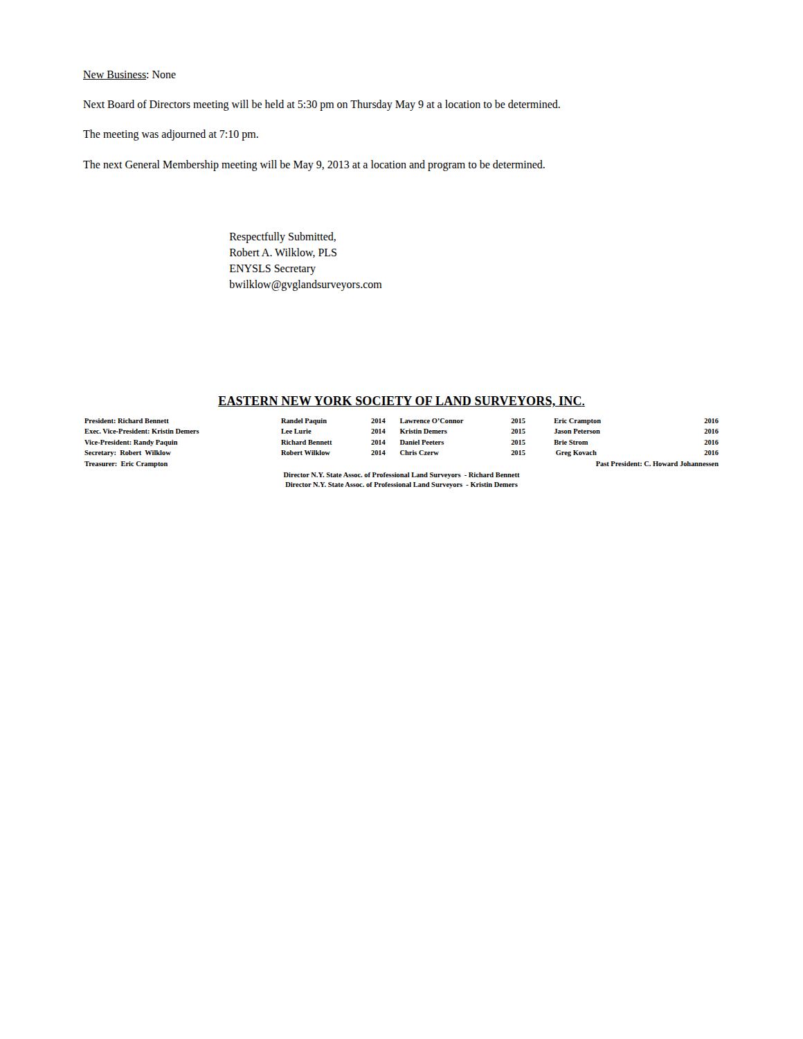New Business: None
Next Board of Directors meeting will be held at 5:30 pm on Thursday May 9 at a location to be determined.
The meeting was adjourned at 7:10 pm.
The next General Membership meeting will be May 9, 2013 at a location and program to be determined.
Respectfully Submitted,
Robert A. Wilklow, PLS
ENYSLS Secretary
bwilklow@gvglandsurveyors.com
EASTERN NEW YORK SOCIETY OF LAND SURVEYORS, INC.
| President: Richard Bennett | Randel Paquin | 2014 | Lawrence O’Connor | 2015 | Eric Crampton | 2016 |
| Exec. Vice-President: Kristin Demers | Lee Lurie | 2014 | Kristin Demers | 2015 | Jason Peterson | 2016 |
| Vice-President: Randy Paquin | Richard Bennett | 2014 | Daniel Peeters | 2015 | Brie Strom | 2016 |
| Secretary: Robert Wilklow | Robert Wilklow | 2014 | Chris Czerw | 2015 | Greg Kovach | 2016 |
| Treasurer: Eric Crampton | | | | Past President: C. Howard Johannessen |
Director N.Y. State Assoc. of Professional Land Surveyors - Richard Bennett
Director N.Y. State Assoc. of Professional Land Surveyors - Kristin Demers